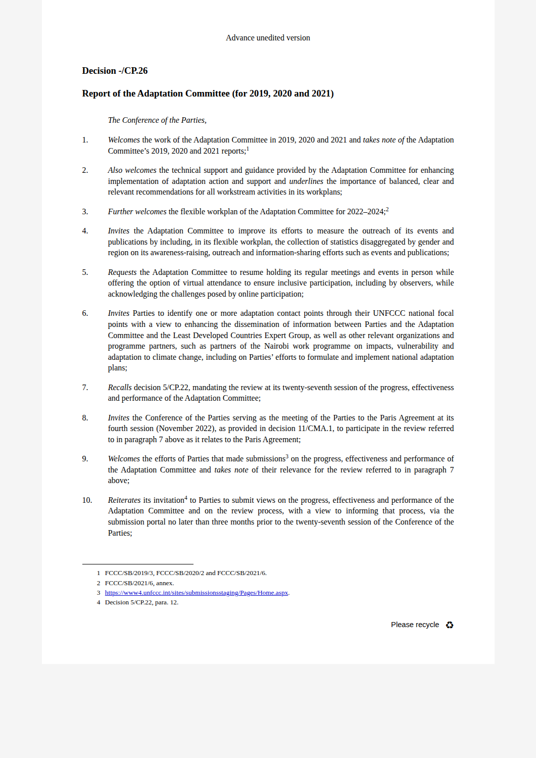Advance unedited version
Decision -/CP.26
Report of the Adaptation Committee (for 2019, 2020 and 2021)
The Conference of the Parties,
1. Welcomes the work of the Adaptation Committee in 2019, 2020 and 2021 and takes note of the Adaptation Committee’s 2019, 2020 and 2021 reports;1
2. Also welcomes the technical support and guidance provided by the Adaptation Committee for enhancing implementation of adaptation action and support and underlines the importance of balanced, clear and relevant recommendations for all workstream activities in its workplans;
3. Further welcomes the flexible workplan of the Adaptation Committee for 2022–2024;2
4. Invites the Adaptation Committee to improve its efforts to measure the outreach of its events and publications by including, in its flexible workplan, the collection of statistics disaggregated by gender and region on its awareness-raising, outreach and information-sharing efforts such as events and publications;
5. Requests the Adaptation Committee to resume holding its regular meetings and events in person while offering the option of virtual attendance to ensure inclusive participation, including by observers, while acknowledging the challenges posed by online participation;
6. Invites Parties to identify one or more adaptation contact points through their UNFCCC national focal points with a view to enhancing the dissemination of information between Parties and the Adaptation Committee and the Least Developed Countries Expert Group, as well as other relevant organizations and programme partners, such as partners of the Nairobi work programme on impacts, vulnerability and adaptation to climate change, including on Parties’ efforts to formulate and implement national adaptation plans;
7. Recalls decision 5/CP.22, mandating the review at its twenty-seventh session of the progress, effectiveness and performance of the Adaptation Committee;
8. Invites the Conference of the Parties serving as the meeting of the Parties to the Paris Agreement at its fourth session (November 2022), as provided in decision 11/CMA.1, to participate in the review referred to in paragraph 7 above as it relates to the Paris Agreement;
9. Welcomes the efforts of Parties that made submissions3 on the progress, effectiveness and performance of the Adaptation Committee and takes note of their relevance for the review referred to in paragraph 7 above;
10. Reiterates its invitation4 to Parties to submit views on the progress, effectiveness and performance of the Adaptation Committee and on the review process, with a view to informing that process, via the submission portal no later than three months prior to the twenty-seventh session of the Conference of the Parties;
1 FCCC/SB/2019/3, FCCC/SB/2020/2 and FCCC/SB/2021/6.
2 FCCC/SB/2021/6, annex.
3 https://www4.unfccc.int/sites/submissionsstaging/Pages/Home.aspx.
4 Decision 5/CP.22, para. 12.
Please recycle ♻